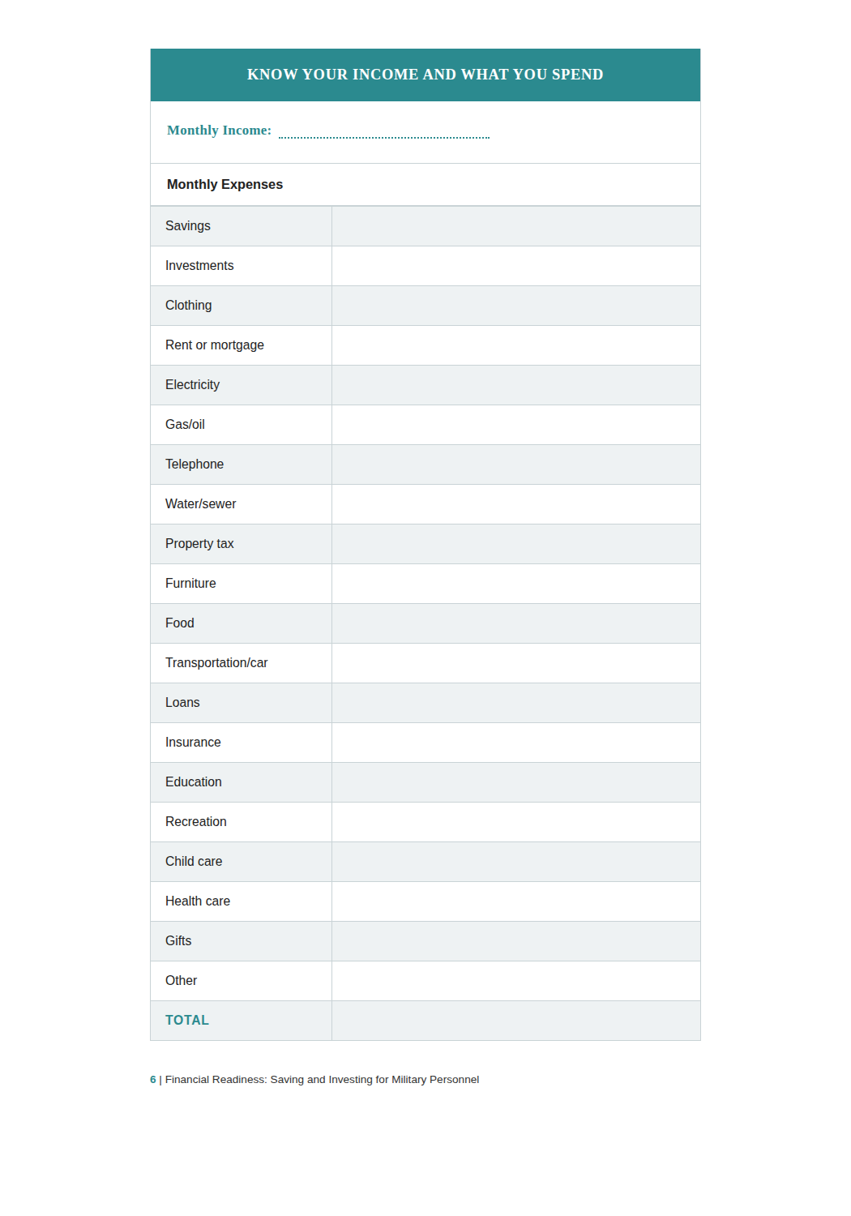KNOW YOUR INCOME AND WHAT YOU SPEND
Monthly Income:
Monthly Expenses
| Savings | |
| Investments | |
| Clothing | |
| Rent or mortgage | |
| Electricity | |
| Gas/oil | |
| Telephone | |
| Water/sewer | |
| Property tax | |
| Furniture | |
| Food | |
| Transportation/car | |
| Loans | |
| Insurance | |
| Education | |
| Recreation | |
| Child care | |
| Health care | |
| Gifts | |
| Other | |
| TOTAL | |
6 | Financial Readiness: Saving and Investing for Military Personnel